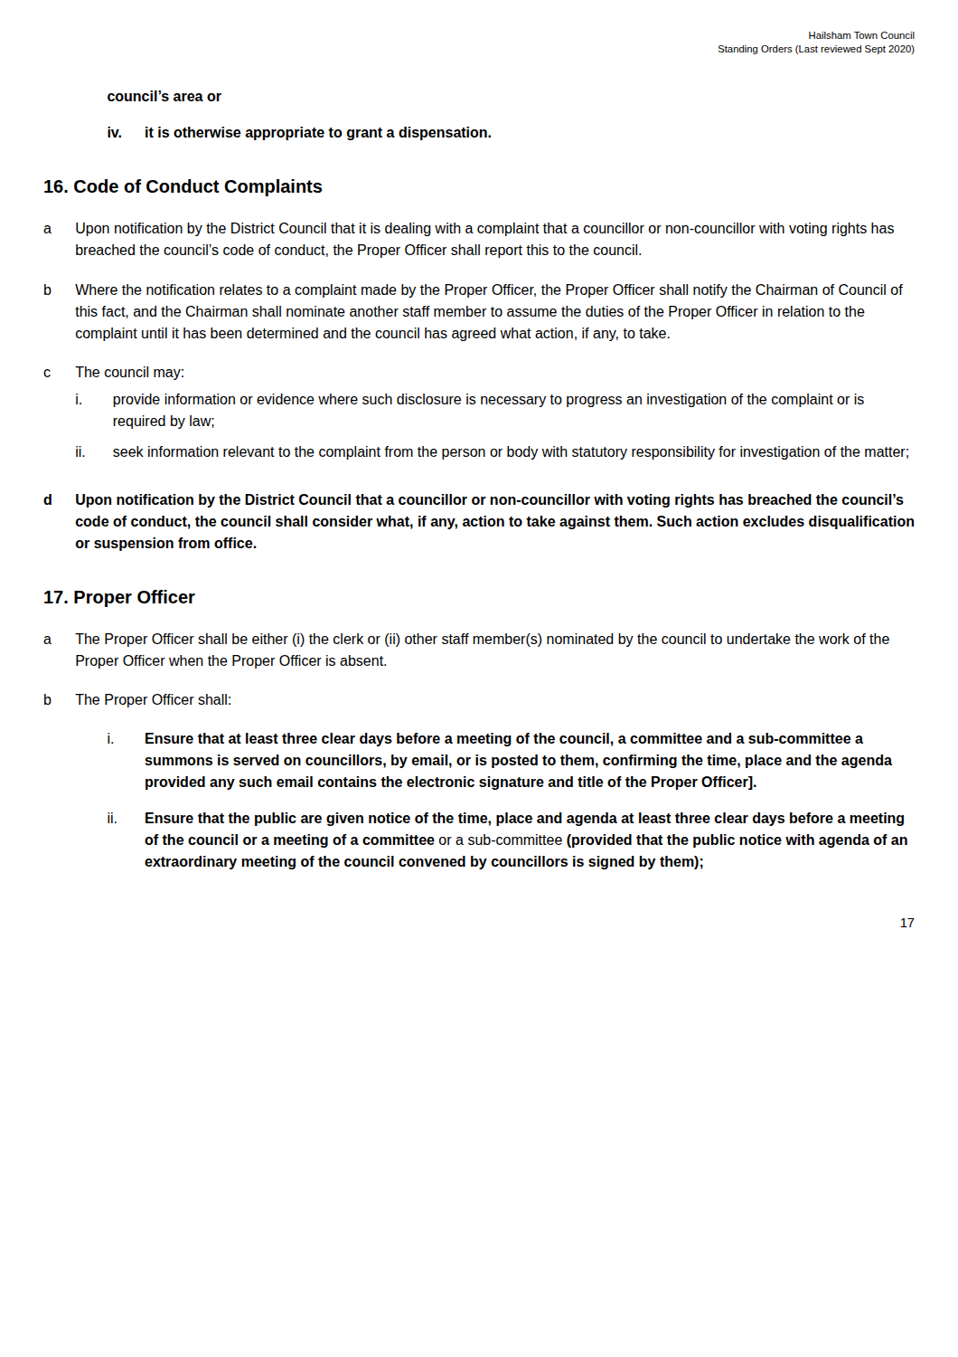Hailsham Town Council
Standing Orders (Last reviewed Sept 2020)
council’s area or
iv.
it is otherwise appropriate to grant a dispensation.
16. Code of Conduct Complaints
a
Upon notification by the District Council that it is dealing with a complaint that a councillor or non-councillor with voting rights has breached the council’s code of conduct, the Proper Officer shall report this to the council.
b
Where the notification relates to a complaint made by the Proper Officer, the Proper Officer shall notify the Chairman of Council of this fact, and the Chairman shall nominate another staff member to assume the duties of the Proper Officer in relation to the complaint until it has been determined and the council has agreed what action, if any, to take.
c
The council may:
i.
provide information or evidence where such disclosure is necessary to progress an investigation of the complaint or is required by law;
ii.
seek information relevant to the complaint from the person or body with statutory responsibility for investigation of the matter;
d
Upon notification by the District Council that a councillor or non-councillor with voting rights has breached the council’s code of conduct, the council shall consider what, if any, action to take against them. Such action excludes disqualification or suspension from office.
17. Proper Officer
a
The Proper Officer shall be either (i) the clerk or (ii) other staff member(s) nominated by the council to undertake the work of the Proper Officer when the Proper Officer is absent.
b
The Proper Officer shall:
i.
Ensure that at least three clear days before a meeting of the council, a committee and a sub-committee a summons is served on councillors, by email, or is posted to them, confirming the time, place and the agenda provided any such email contains the electronic signature and title of the Proper Officer].
ii.
Ensure that the public are given notice of the time, place and agenda at least three clear days before a meeting of the council or a meeting of a committee or a sub-committee (provided that the public notice with agenda of an extraordinary meeting of the council convened by councillors is signed by them);
17